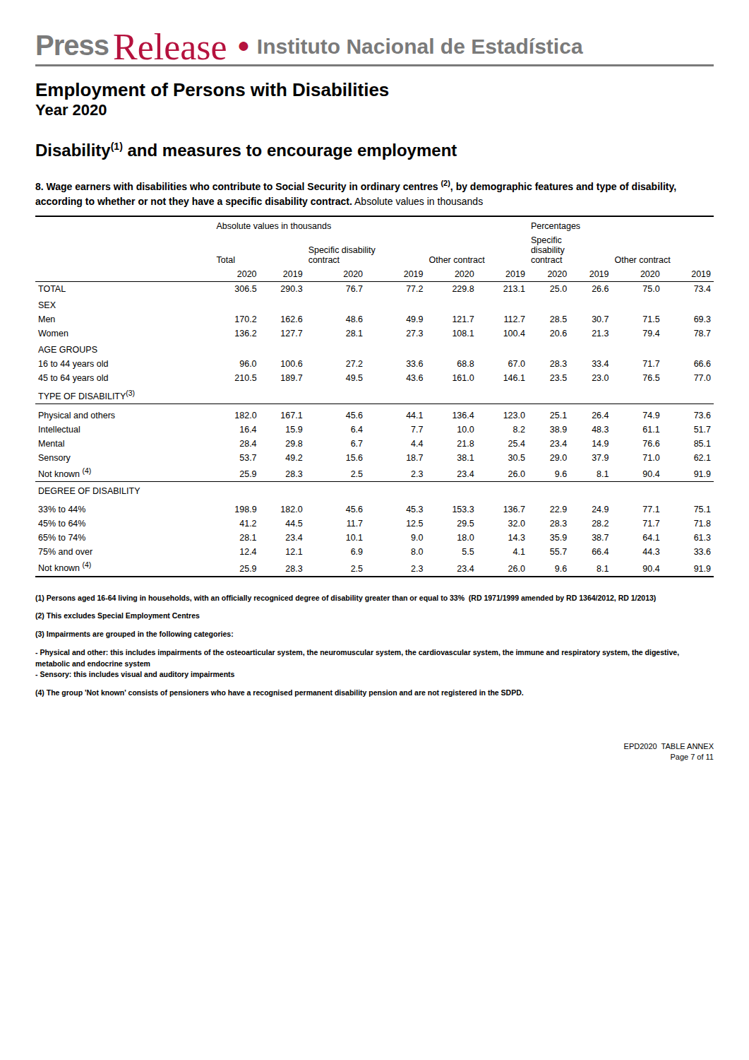Press Release ● Instituto Nacional de Estadística
Employment of Persons with Disabilities
Year 2020
Disability(1) and measures to encourage employment
8. Wage earners with disabilities who contribute to Social Security in ordinary centres (2), by demographic features and type of disability, according to whether or not they have a specific disability contract. Absolute values in thousands
| | Absolute values in thousands | Percentages |
| --- | --- | --- |
| | Total | Specific disability contract | Other contract | Specific disability contract | Other contract |
| | 2020 | 2019 | 2020 | 2019 | 2020 | 2019 | 2020 | 2019 | 2020 | 2019 |
| TOTAL | 306.5 | 290.3 | 76.7 | 77.2 | 229.8 | 213.1 | 25.0 | 26.6 | 75.0 | 73.4 |
| SEX | |
| Men | 170.2 | 162.6 | 48.6 | 49.9 | 121.7 | 112.7 | 28.5 | 30.7 | 71.5 | 69.3 |
| Women | 136.2 | 127.7 | 28.1 | 27.3 | 108.1 | 100.4 | 20.6 | 21.3 | 79.4 | 78.7 |
| AGE GROUPS | |
| 16 to 44 years old | 96.0 | 100.6 | 27.2 | 33.6 | 68.8 | 67.0 | 28.3 | 33.4 | 71.7 | 66.6 |
| 45 to 64 years old | 210.5 | 189.7 | 49.5 | 43.6 | 161.0 | 146.1 | 23.5 | 23.0 | 76.5 | 77.0 |
| TYPE OF DISABILITY (3) | |
| Physical and others | 182.0 | 167.1 | 45.6 | 44.1 | 136.4 | 123.0 | 25.1 | 26.4 | 74.9 | 73.6 |
| Intellectual | 16.4 | 15.9 | 6.4 | 7.7 | 10.0 | 8.2 | 38.9 | 48.3 | 61.1 | 51.7 |
| Mental | 28.4 | 29.8 | 6.7 | 4.4 | 21.8 | 25.4 | 23.4 | 14.9 | 76.6 | 85.1 |
| Sensory | 53.7 | 49.2 | 15.6 | 18.7 | 38.1 | 30.5 | 29.0 | 37.9 | 71.0 | 62.1 |
| Not known (4) | 25.9 | 28.3 | 2.5 | 2.3 | 23.4 | 26.0 | 9.6 | 8.1 | 90.4 | 91.9 |
| DEGREE OF DISABILITY | |
| 33% to 44% | 198.9 | 182.0 | 45.6 | 45.3 | 153.3 | 136.7 | 22.9 | 24.9 | 77.1 | 75.1 |
| 45% to 64% | 41.2 | 44.5 | 11.7 | 12.5 | 29.5 | 32.0 | 28.3 | 28.2 | 71.7 | 71.8 |
| 65% to 74% | 28.1 | 23.4 | 10.1 | 9.0 | 18.0 | 14.3 | 35.9 | 38.7 | 64.1 | 61.3 |
| 75% and over | 12.4 | 12.1 | 6.9 | 8.0 | 5.5 | 4.1 | 55.7 | 66.4 | 44.3 | 33.6 |
| Not known (4) | 25.9 | 28.3 | 2.5 | 2.3 | 23.4 | 26.0 | 9.6 | 8.1 | 90.4 | 91.9 |
(1) Persons aged 16-64 living in households, with an officially recogniced degree of disability greater than or equal to 33% (RD 1971/1999 amended by RD 1364/2012, RD 1/2013)
(2) This excludes Special Employment Centres
(3) Impairments are grouped in the following categories:
- Physical and other: this includes impairments of the osteoarticular system, the neuromuscular system, the cardiovascular system, the immune and respiratory system, the digestive, metabolic and endocrine system
- Sensory: this includes visual and auditory impairments
(4) The group 'Not known' consists of pensioners who have a recognised permanent disability pension and are not registered in the SDPD.
EPD2020 TABLE ANNEX
Page 7 of 11